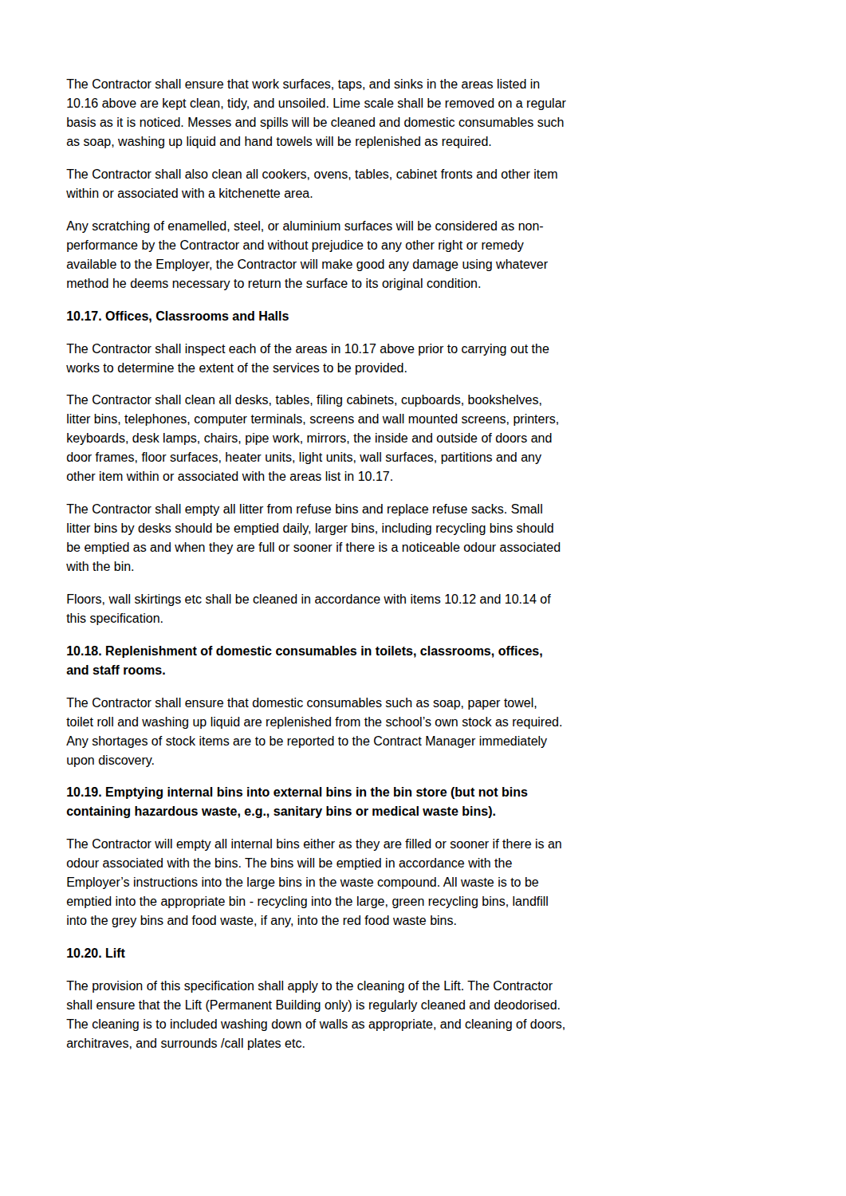The Contractor shall ensure that work surfaces, taps, and sinks in the areas listed in 10.16 above are kept clean, tidy, and unsoiled. Lime scale shall be removed on a regular basis as it is noticed. Messes and spills will be cleaned and domestic consumables such as soap, washing up liquid and hand towels will be replenished as required.
The Contractor shall also clean all cookers, ovens, tables, cabinet fronts and other item within or associated with a kitchenette area.
Any scratching of enamelled, steel, or aluminium surfaces will be considered as non-performance by the Contractor and without prejudice to any other right or remedy available to the Employer, the Contractor will make good any damage using whatever method he deems necessary to return the surface to its original condition.
10.17. Offices, Classrooms and Halls
The Contractor shall inspect each of the areas in 10.17 above prior to carrying out the works to determine the extent of the services to be provided.
The Contractor shall clean all desks, tables, filing cabinets, cupboards, bookshelves, litter bins, telephones, computer terminals, screens and wall mounted screens, printers, keyboards, desk lamps, chairs, pipe work, mirrors, the inside and outside of doors and door frames, floor surfaces, heater units, light units, wall surfaces, partitions and any other item within or associated with the areas list in 10.17.
The Contractor shall empty all litter from refuse bins and replace refuse sacks. Small litter bins by desks should be emptied daily, larger bins, including recycling bins should be emptied as and when they are full or sooner if there is a noticeable odour associated with the bin.
Floors, wall skirtings etc shall be cleaned in accordance with items 10.12 and 10.14 of this specification.
10.18. Replenishment of domestic consumables in toilets, classrooms, offices, and staff rooms.
The Contractor shall ensure that domestic consumables such as soap, paper towel, toilet roll and washing up liquid are replenished from the school’s own stock as required. Any shortages of stock items are to be reported to the Contract Manager immediately upon discovery.
10.19. Emptying internal bins into external bins in the bin store (but not bins containing hazardous waste, e.g., sanitary bins or medical waste bins).
The Contractor will empty all internal bins either as they are filled or sooner if there is an odour associated with the bins. The bins will be emptied in accordance with the Employer’s instructions into the large bins in the waste compound. All waste is to be emptied into the appropriate bin - recycling into the large, green recycling bins, landfill into the grey bins and food waste, if any, into the red food waste bins.
10.20. Lift
The provision of this specification shall apply to the cleaning of the Lift. The Contractor shall ensure that the Lift (Permanent Building only) is regularly cleaned and deodorised. The cleaning is to included washing down of walls as appropriate, and cleaning of doors, architraves, and surrounds /call plates etc.